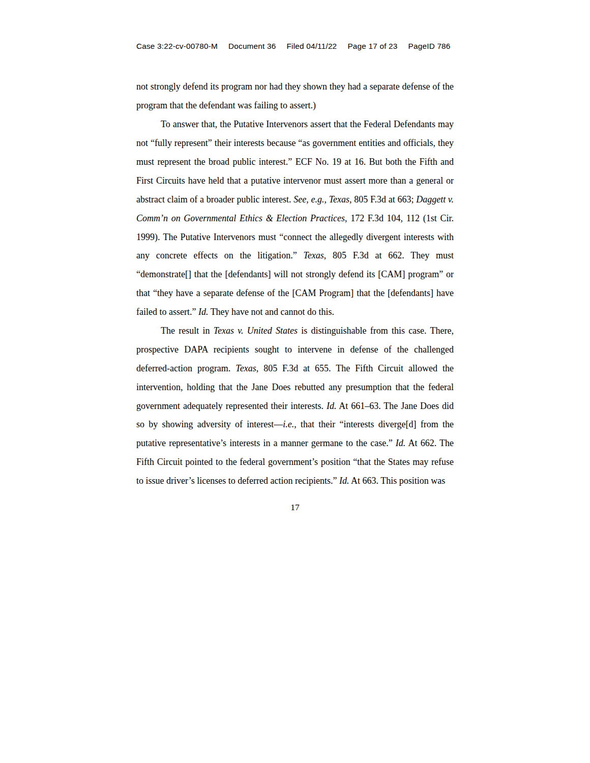Case 3:22-cv-00780-M Document 36 Filed 04/11/22 Page 17 of 23 PageID 786
not strongly defend its program nor had they shown they had a separate defense of the program that the defendant was failing to assert.)
To answer that, the Putative Intervenors assert that the Federal Defendants may not “fully represent” their interests because “as government entities and officials, they must represent the broad public interest.” ECF No. 19 at 16. But both the Fifth and First Circuits have held that a putative intervenor must assert more than a general or abstract claim of a broader public interest. See, e.g., Texas, 805 F.3d at 663; Daggett v. Comm’n on Governmental Ethics & Election Practices, 172 F.3d 104, 112 (1st Cir. 1999). The Putative Intervenors must “connect the allegedly divergent interests with any concrete effects on the litigation.” Texas, 805 F.3d at 662. They must “demonstrate[] that the [defendants] will not strongly defend its [CAM] program” or that “they have a separate defense of the [CAM Program] that the [defendants] have failed to assert.” Id. They have not and cannot do this.
The result in Texas v. United States is distinguishable from this case. There, prospective DAPA recipients sought to intervene in defense of the challenged deferred-action program. Texas, 805 F.3d at 655. The Fifth Circuit allowed the intervention, holding that the Jane Does rebutted any presumption that the federal government adequately represented their interests. Id. At 661–63. The Jane Does did so by showing adversity of interest—i.e., that their “interests diverge[d] from the putative representative’s interests in a manner germane to the case.” Id. At 662. The Fifth Circuit pointed to the federal government’s position “that the States may refuse to issue driver’s licenses to deferred action recipients.” Id. At 663. This position was
17